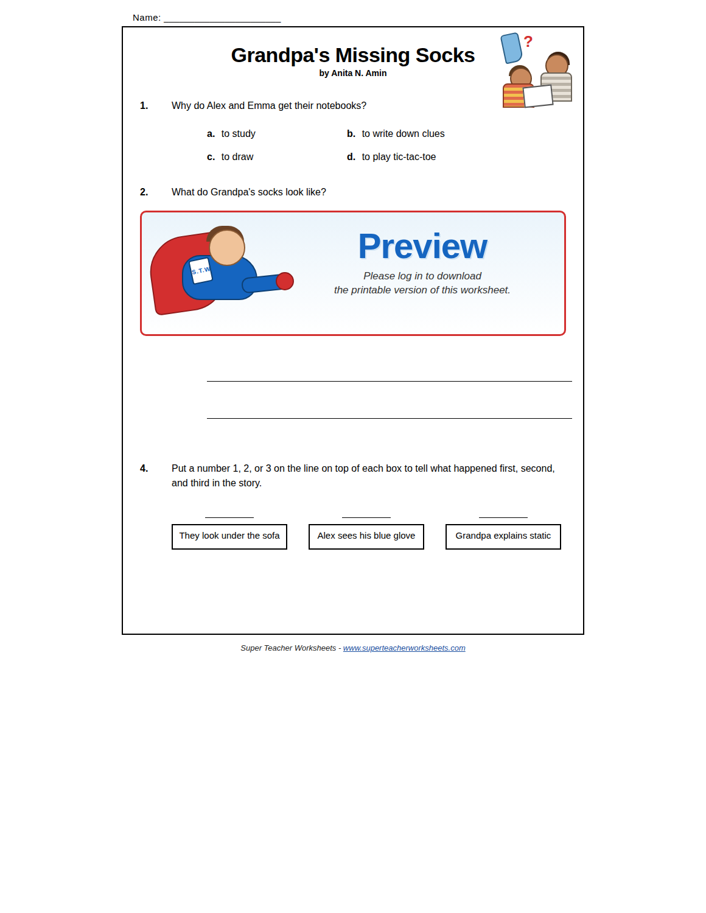Name: _______________________
?
Grandpa's Missing Socks
by Anita N. Amin
1. Why do Alex and Emma get their notebooks?
a. to study
b. to write down clues
c. to draw
d. to play tic-tac-toe
2. What do Grandpa's socks look like?
S.T.W.
Preview
Please log in to download
the printable version of this worksheet.
4. Put a number 1, 2, or 3 on the line on top of each box to tell what happened first, second, and third in the story.
They look under the sofa
Alex sees his blue glove
Grandpa explains static
Super Teacher Worksheets - www.superteacherworksheets.com